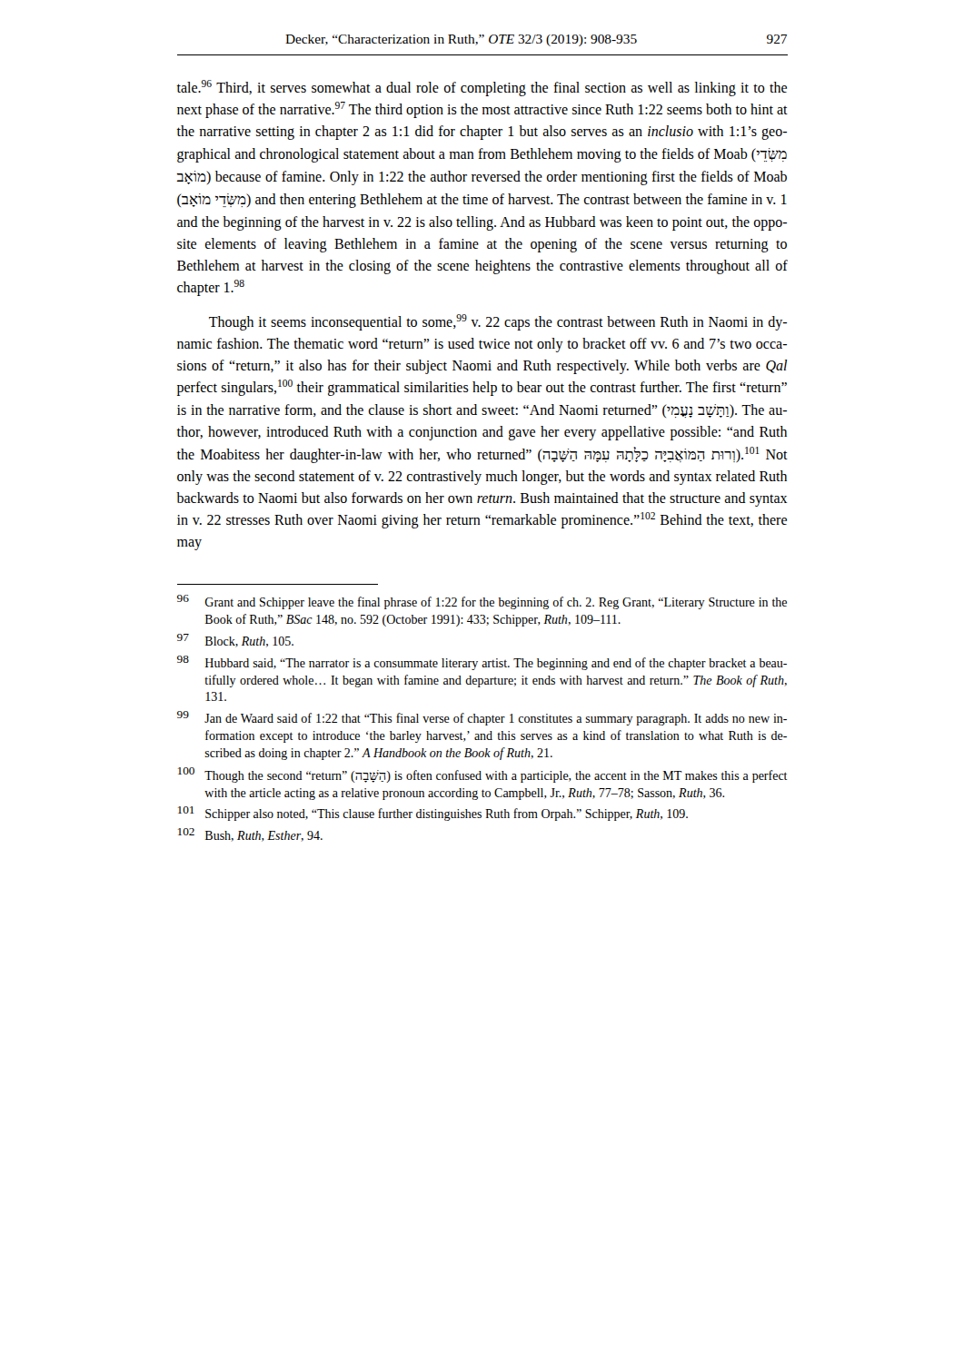Decker, “Characterization in Ruth,” OTE 32/3 (2019): 908-935 927
tale.96 Third, it serves somewhat a dual role of completing the final section as well as linking it to the next phase of the narrative.97 The third option is the most attractive since Ruth 1:22 seems both to hint at the narrative setting in chapter 2 as 1:1 did for chapter 1 but also serves as an inclusio with 1:1’s geographical and chronological statement about a man from Bethlehem moving to the fields of Moab (מִשְּׂדֵי מוֹאָב) because of famine. Only in 1:22 the author reversed the order mentioning first the fields of Moab (מִשְּׂדֵי מוֹאָב) and then entering Bethlehem at the time of harvest. The contrast between the famine in v. 1 and the beginning of the harvest in v. 22 is also telling. And as Hubbard was keen to point out, the opposite elements of leaving Bethlehem in a famine at the opening of the scene versus returning to Bethlehem at harvest in the closing of the scene heightens the contrastive elements throughout all of chapter 1.98
Though it seems inconsequential to some,99 v. 22 caps the contrast between Ruth in Naomi in dynamic fashion. The thematic word “return” is used twice not only to bracket off vv. 6 and 7’s two occasions of “return,” it also has for their subject Naomi and Ruth respectively. While both verbs are Qal perfect singulars,100 their grammatical similarities help to bear out the contrast further. The first “return” is in the narrative form, and the clause is short and sweet: “And Naomi returned” (וַתָּשָׁב נָעֳמִי). The author, however, introduced Ruth with a conjunction and gave her every appellative possible: “and Ruth the Moabitess her daughter-in-law with her, who returned” (וְרוּת הַמּוֹאֲבִיָּה כַלָּתָהּ עִמָּהּ הַשָּׁבָה).101 Not only was the second statement of v. 22 contrastively much longer, but the words and syntax related Ruth backwards to Naomi but also forwards on her own return. Bush maintained that the structure and syntax in v. 22 stresses Ruth over Naomi giving her return “remarkable prominence.”102 Behind the text, there may
96 Grant and Schipper leave the final phrase of 1:22 for the beginning of ch. 2. Reg Grant, “Literary Structure in the Book of Ruth,” BSac 148, no. 592 (October 1991): 433; Schipper, Ruth, 109–111.
97 Block, Ruth, 105.
98 Hubbard said, “The narrator is a consummate literary artist. The beginning and end of the chapter bracket a beautifully ordered whole… It began with famine and departure; it ends with harvest and return.” The Book of Ruth, 131.
99 Jan de Waard said of 1:22 that “This final verse of chapter 1 constitutes a summary paragraph. It adds no new information except to introduce ‘the barley harvest,’ and this serves as a kind of translation to what Ruth is described as doing in chapter 2.” A Handbook on the Book of Ruth, 21.
100 Though the second “return” (הַשָּׁבָה) is often confused with a participle, the accent in the MT makes this a perfect with the article acting as a relative pronoun according to Campbell, Jr., Ruth, 77–78; Sasson, Ruth, 36.
101 Schipper also noted, “This clause further distinguishes Ruth from Orpah.” Schipper, Ruth, 109.
102 Bush, Ruth, Esther, 94.